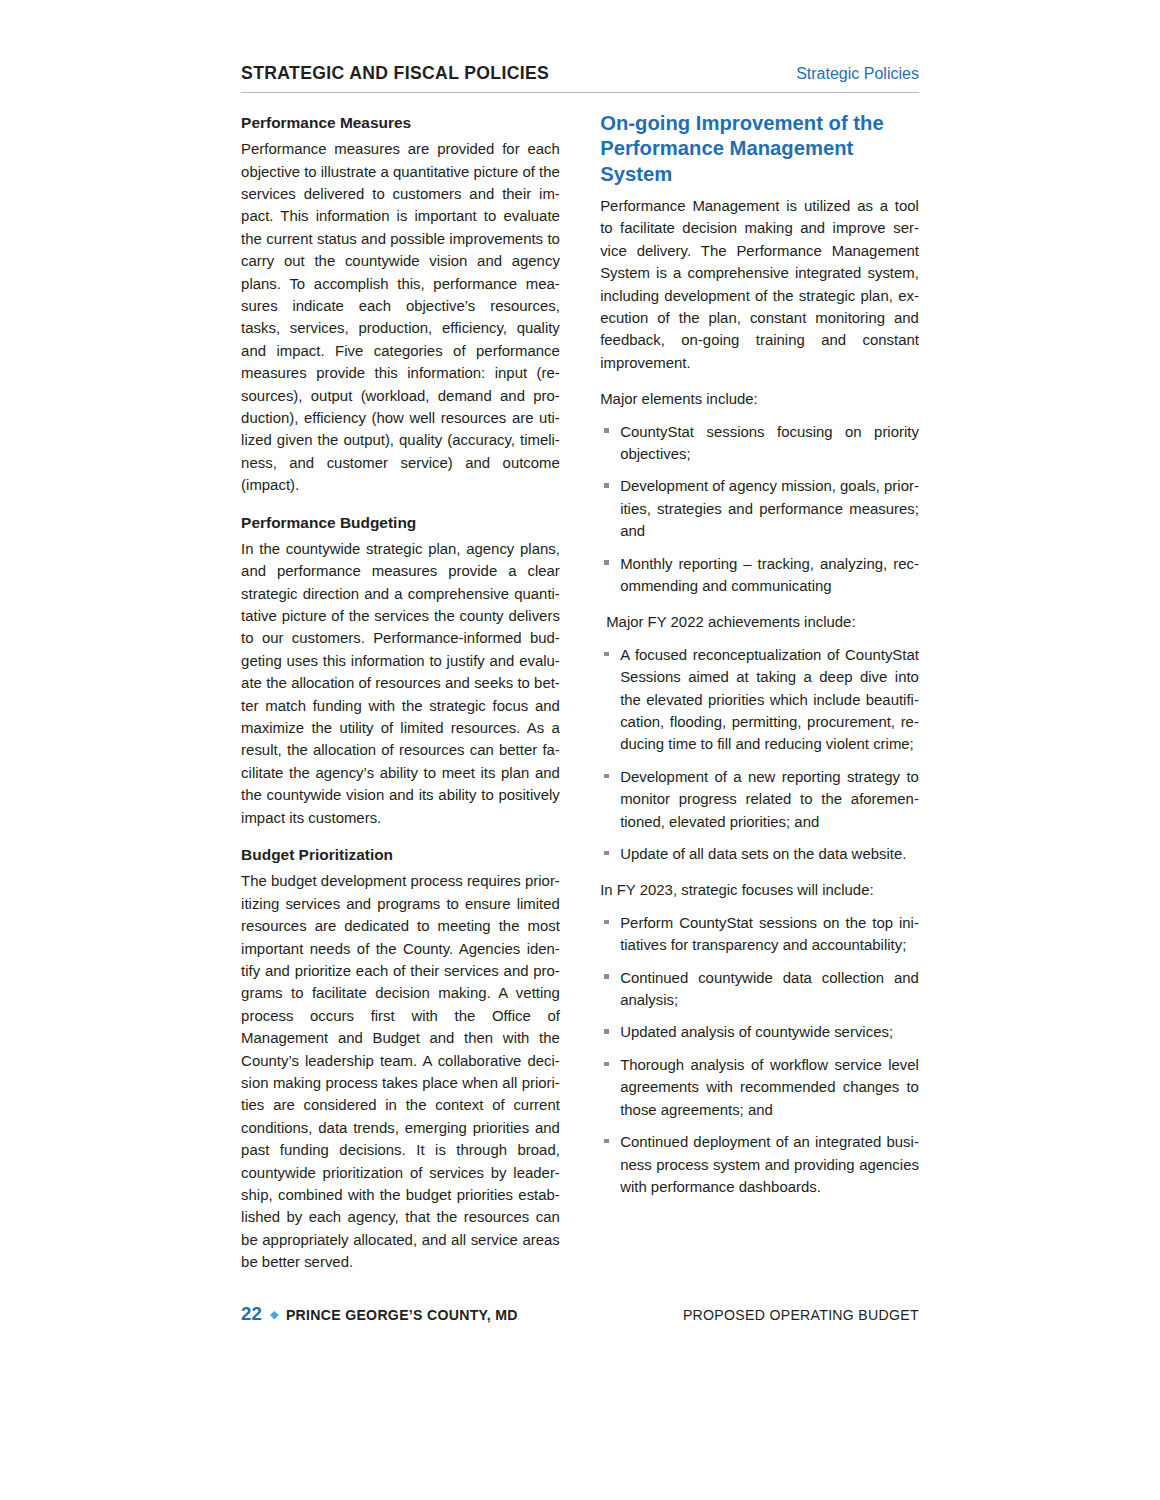Strategic and Fiscal Policies
Strategic Policies
Performance Measures
Performance measures are provided for each objective to illustrate a quantitative picture of the services delivered to customers and their impact. This information is important to evaluate the current status and possible improvements to carry out the countywide vision and agency plans. To accomplish this, performance measures indicate each objective’s resources, tasks, services, production, efficiency, quality and impact. Five categories of performance measures provide this information: input (resources), output (workload, demand and production), efficiency (how well resources are utilized given the output), quality (accuracy, timeliness, and customer service) and outcome (impact).
Performance Budgeting
In the countywide strategic plan, agency plans, and performance measures provide a clear strategic direction and a comprehensive quantitative picture of the services the county delivers to our customers. Performance-informed budgeting uses this information to justify and evaluate the allocation of resources and seeks to better match funding with the strategic focus and maximize the utility of limited resources. As a result, the allocation of resources can better facilitate the agency’s ability to meet its plan and the countywide vision and its ability to positively impact its customers.
Budget Prioritization
The budget development process requires prioritizing services and programs to ensure limited resources are dedicated to meeting the most important needs of the County. Agencies identify and prioritize each of their services and programs to facilitate decision making. A vetting process occurs first with the Office of Management and Budget and then with the County’s leadership team. A collaborative decision making process takes place when all priorities are considered in the context of current conditions, data trends, emerging priorities and past funding decisions. It is through broad, countywide prioritization of services by leadership, combined with the budget priorities established by each agency, that the resources can be appropriately allocated, and all service areas be better served.
On-going Improvement of the Performance Management System
Performance Management is utilized as a tool to facilitate decision making and improve service delivery. The Performance Management System is a comprehensive integrated system, including development of the strategic plan, execution of the plan, constant monitoring and feedback, on-going training and constant improvement.
Major elements include:
CountyStat sessions focusing on priority objectives;
Development of agency mission, goals, priorities, strategies and performance measures; and
Monthly reporting – tracking, analyzing, recommending and communicating
Major FY 2022 achievements include:
A focused reconceptualization of CountyStat Sessions aimed at taking a deep dive into the elevated priorities which include beautification, flooding, permitting, procurement, reducing time to fill and reducing violent crime;
Development of a new reporting strategy to monitor progress related to the aforementioned, elevated priorities; and
Update of all data sets on the data website.
In FY 2023, strategic focuses will include:
Perform CountyStat sessions on the top initiatives for transparency and accountability;
Continued countywide data collection and analysis;
Updated analysis of countywide services;
Thorough analysis of workflow service level agreements with recommended changes to those agreements; and
Continued deployment of an integrated business process system and providing agencies with performance dashboards.
22 ◆ Prince George’s County, MD
Proposed Operating Budget